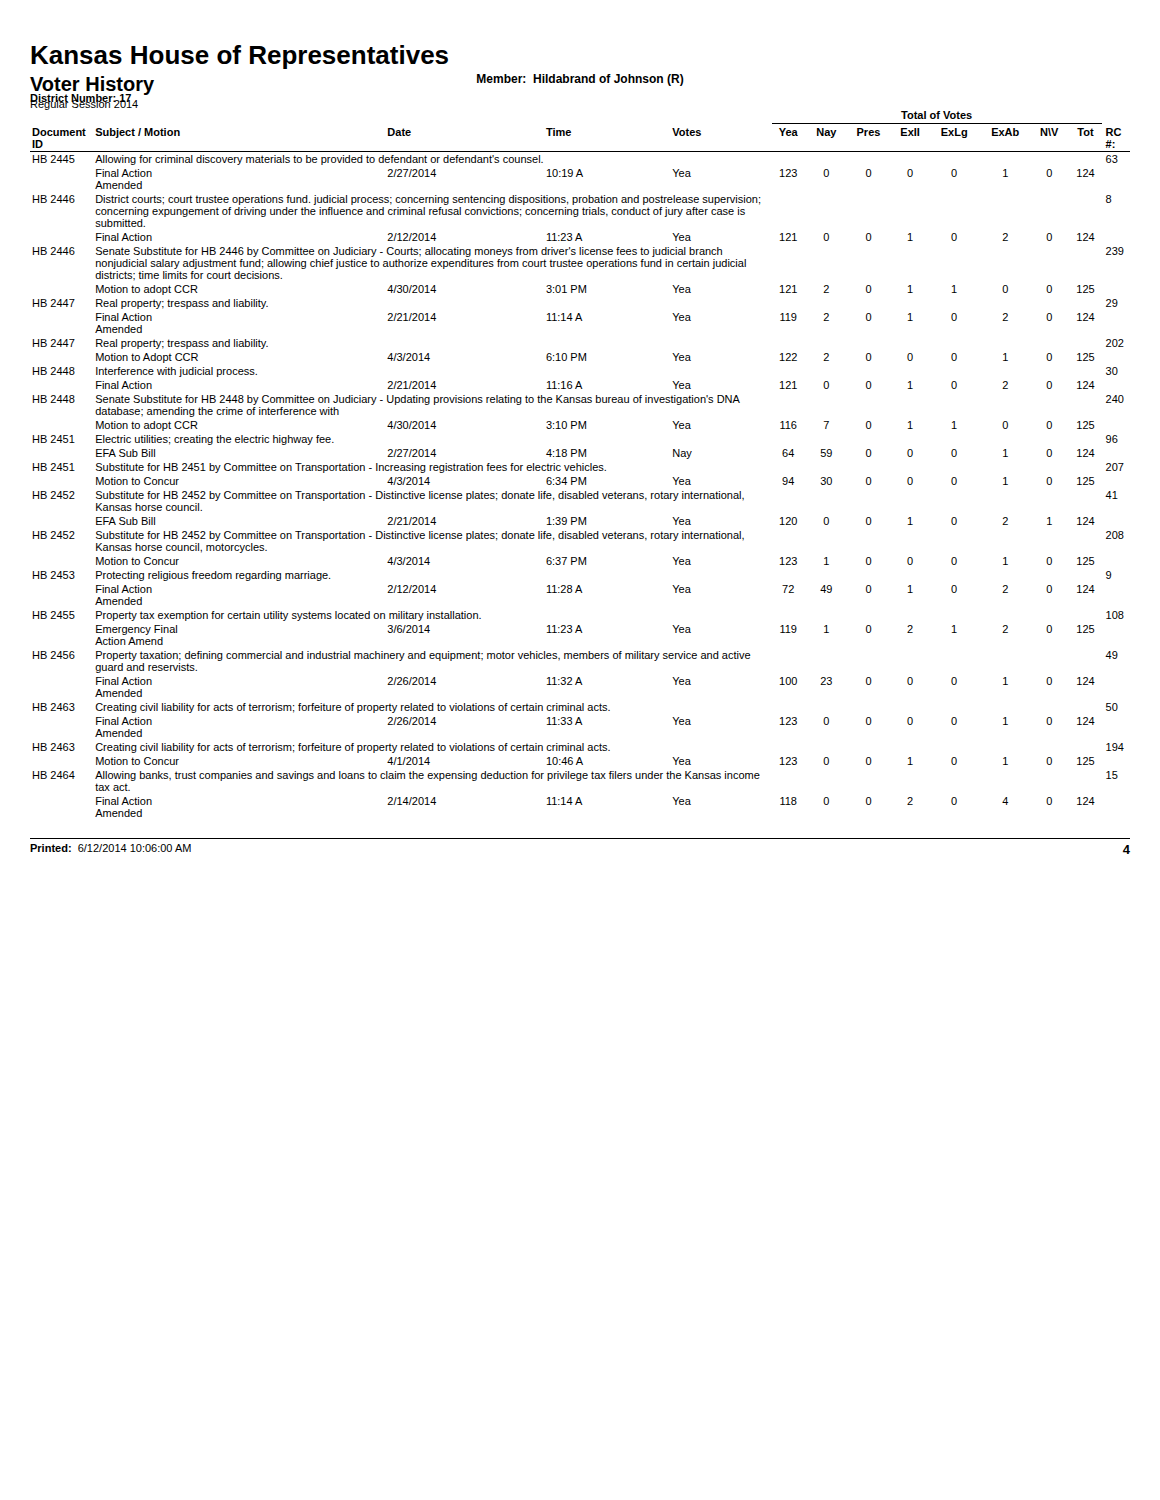Kansas House of Representatives
Voter History
Regular Session 2014
Member: Hildabrand of Johnson (R)
District Number: 17
| | Total of Votes | |
| --- | --- | --- |
| Document ID | Subject / Motion | Date | Time | Votes | Yea | Nay | Pres | ExII | ExLg | ExAb | N\V | Tot | RC #: |
| HB 2445 | Allowing for criminal discovery materials to be provided to defendant or defendant's counsel. | | 63 |
| | Final Action Amended | 2/27/2014 | 10:19 A | Yea | 123 | 0 | 0 | 0 | 0 | 1 | 0 | 124 | |
| HB 2446 | District courts; court trustee operations fund. judicial process; concerning sentencing dispositions, probation and postrelease supervision; concerning expungement of driving under the influence and criminal refusal convictions; concerning trials, conduct of jury after case is submitted. | | 8 |
| | Final Action | 2/12/2014 | 11:23 A | Yea | 121 | 0 | 0 | 1 | 0 | 2 | 0 | 124 | |
| HB 2446 | Senate Substitute for HB 2446 by Committee on Judiciary - Courts; allocating moneys from driver's license fees to judicial branch nonjudicial salary adjustment fund; allowing chief justice to authorize expenditures from court trustee operations fund in certain judicial districts; time limits for court decisions. | | 239 |
| | Motion to adopt CCR | 4/30/2014 | 3:01 PM | Yea | 121 | 2 | 0 | 1 | 1 | 0 | 0 | 125 | |
| HB 2447 | Real property; trespass and liability. | | 29 |
| | Final Action Amended | 2/21/2014 | 11:14 A | Yea | 119 | 2 | 0 | 1 | 0 | 2 | 0 | 124 | |
| HB 2447 | Real property; trespass and liability. | | 202 |
| | Motion to Adopt CCR | 4/3/2014 | 6:10 PM | Yea | 122 | 2 | 0 | 0 | 0 | 1 | 0 | 125 | |
| HB 2448 | Interference with judicial process. | | 30 |
| | Final Action | 2/21/2014 | 11:16 A | Yea | 121 | 0 | 0 | 1 | 0 | 2 | 0 | 124 | |
| HB 2448 | Senate Substitute for HB 2448 by Committee on Judiciary - Updating provisions relating to the Kansas bureau of investigation's DNA database; amending the crime of interference with | | 240 |
| | Motion to adopt CCR | 4/30/2014 | 3:10 PM | Yea | 116 | 7 | 0 | 1 | 1 | 0 | 0 | 125 | |
| HB 2451 | Electric utilities; creating the electric highway fee. | | 96 |
| | EFA Sub Bill | 2/27/2014 | 4:18 PM | Nay | 64 | 59 | 0 | 0 | 0 | 1 | 0 | 124 | |
| HB 2451 | Substitute for HB 2451 by Committee on Transportation - Increasing registration fees for electric vehicles. | | 207 |
| | Motion to Concur | 4/3/2014 | 6:34 PM | Yea | 94 | 30 | 0 | 0 | 0 | 1 | 0 | 125 | |
| HB 2452 | Substitute for HB 2452 by Committee on Transportation - Distinctive license plates; donate life, disabled veterans, rotary international, Kansas horse council. | | 41 |
| | EFA Sub Bill | 2/21/2014 | 1:39 PM | Yea | 120 | 0 | 0 | 1 | 0 | 2 | 1 | 124 | |
| HB 2452 | Substitute for HB 2452 by Committee on Transportation - Distinctive license plates; donate life, disabled veterans, rotary international, Kansas horse council, motorcycles. | | 208 |
| | Motion to Concur | 4/3/2014 | 6:37 PM | Yea | 123 | 1 | 0 | 0 | 0 | 1 | 0 | 125 | |
| HB 2453 | Protecting religious freedom regarding marriage. | | 9 |
| | Final Action Amended | 2/12/2014 | 11:28 A | Yea | 72 | 49 | 0 | 1 | 0 | 2 | 0 | 124 | |
| HB 2455 | Property tax exemption for certain utility systems located on military installation. | | 108 |
| | Emergency Final Action Amend | 3/6/2014 | 11:23 A | Yea | 119 | 1 | 0 | 2 | 1 | 2 | 0 | 125 | |
| HB 2456 | Property taxation; defining commercial and industrial machinery and equipment; motor vehicles, members of military service and active guard and reservists. | | 49 |
| | Final Action Amended | 2/26/2014 | 11:32 A | Yea | 100 | 23 | 0 | 0 | 0 | 1 | 0 | 124 | |
| HB 2463 | Creating civil liability for acts of terrorism; forfeiture of property related to violations of certain criminal acts. | | 50 |
| | Final Action Amended | 2/26/2014 | 11:33 A | Yea | 123 | 0 | 0 | 0 | 0 | 1 | 0 | 124 | |
| HB 2463 | Creating civil liability for acts of terrorism; forfeiture of property related to violations of certain criminal acts. | | 194 |
| | Motion to Concur | 4/1/2014 | 10:46 A | Yea | 123 | 0 | 0 | 1 | 0 | 1 | 0 | 125 | |
| HB 2464 | Allowing banks, trust companies and savings and loans to claim the expensing deduction for privilege tax filers under the Kansas income tax act. | | 15 |
| | Final Action Amended | 2/14/2014 | 11:14 A | Yea | 118 | 0 | 0 | 2 | 0 | 4 | 0 | 124 | |
Printed: 6/12/2014 10:06:00 AM
4